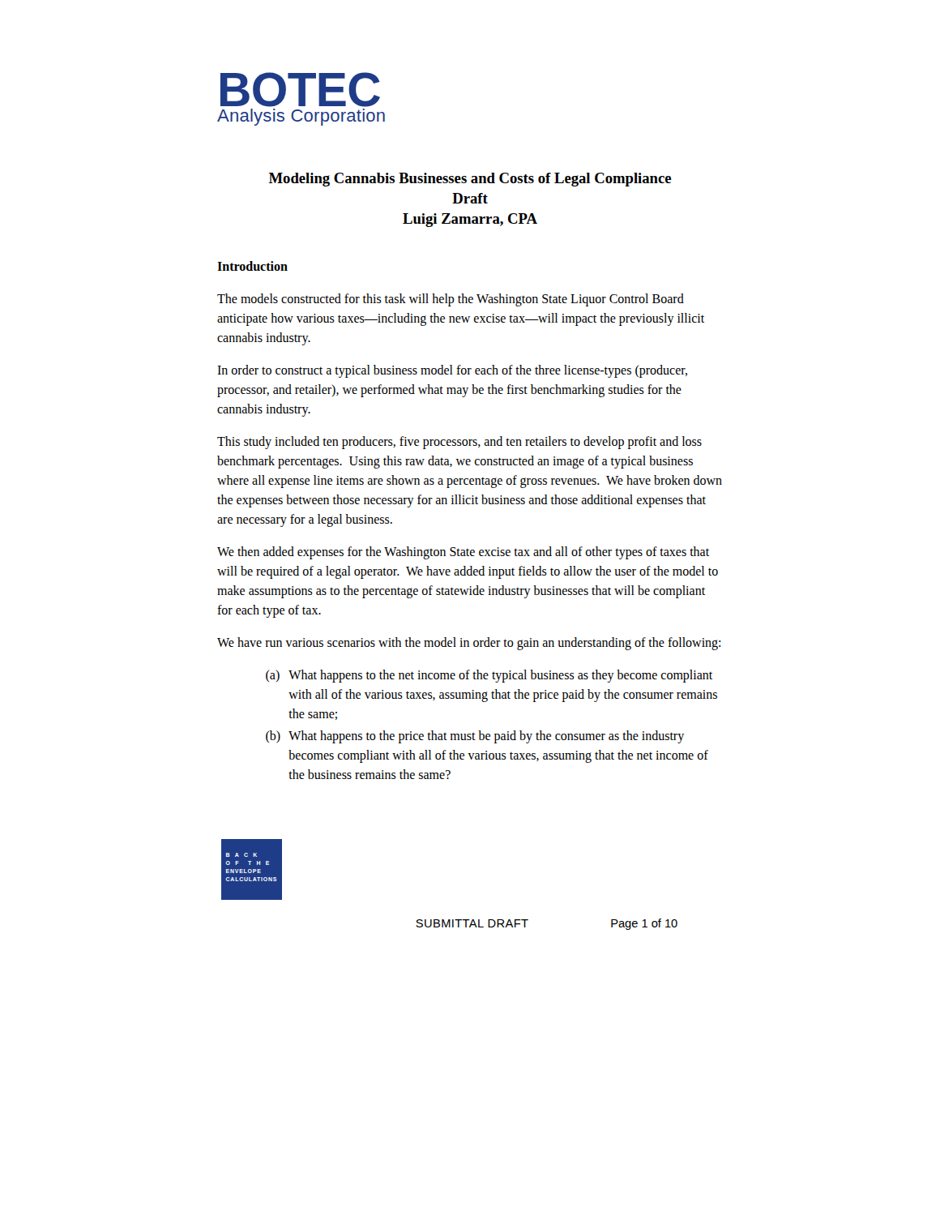BOTEC Analysis Corporation
Modeling Cannabis Businesses and Costs of Legal Compliance Draft Luigi Zamarra, CPA
Introduction
The models constructed for this task will help the Washington State Liquor Control Board anticipate how various taxes—including the new excise tax—will impact the previously illicit cannabis industry.
In order to construct a typical business model for each of the three license-types (producer, processor, and retailer), we performed what may be the first benchmarking studies for the cannabis industry.
This study included ten producers, five processors, and ten retailers to develop profit and loss benchmark percentages. Using this raw data, we constructed an image of a typical business where all expense line items are shown as a percentage of gross revenues. We have broken down the expenses between those necessary for an illicit business and those additional expenses that are necessary for a legal business.
We then added expenses for the Washington State excise tax and all of other types of taxes that will be required of a legal operator. We have added input fields to allow the user of the model to make assumptions as to the percentage of statewide industry businesses that will be compliant for each type of tax.
We have run various scenarios with the model in order to gain an understanding of the following:
(a) What happens to the net income of the typical business as they become compliant with all of the various taxes, assuming that the price paid by the consumer remains the same;
(b) What happens to the price that must be paid by the consumer as the industry becomes compliant with all of the various taxes, assuming that the net income of the business remains the same?
B A C K
O F T H E
ENVELOPE
CALCULATIONS
SUBMITTAL DRAFT Page 1 of 10